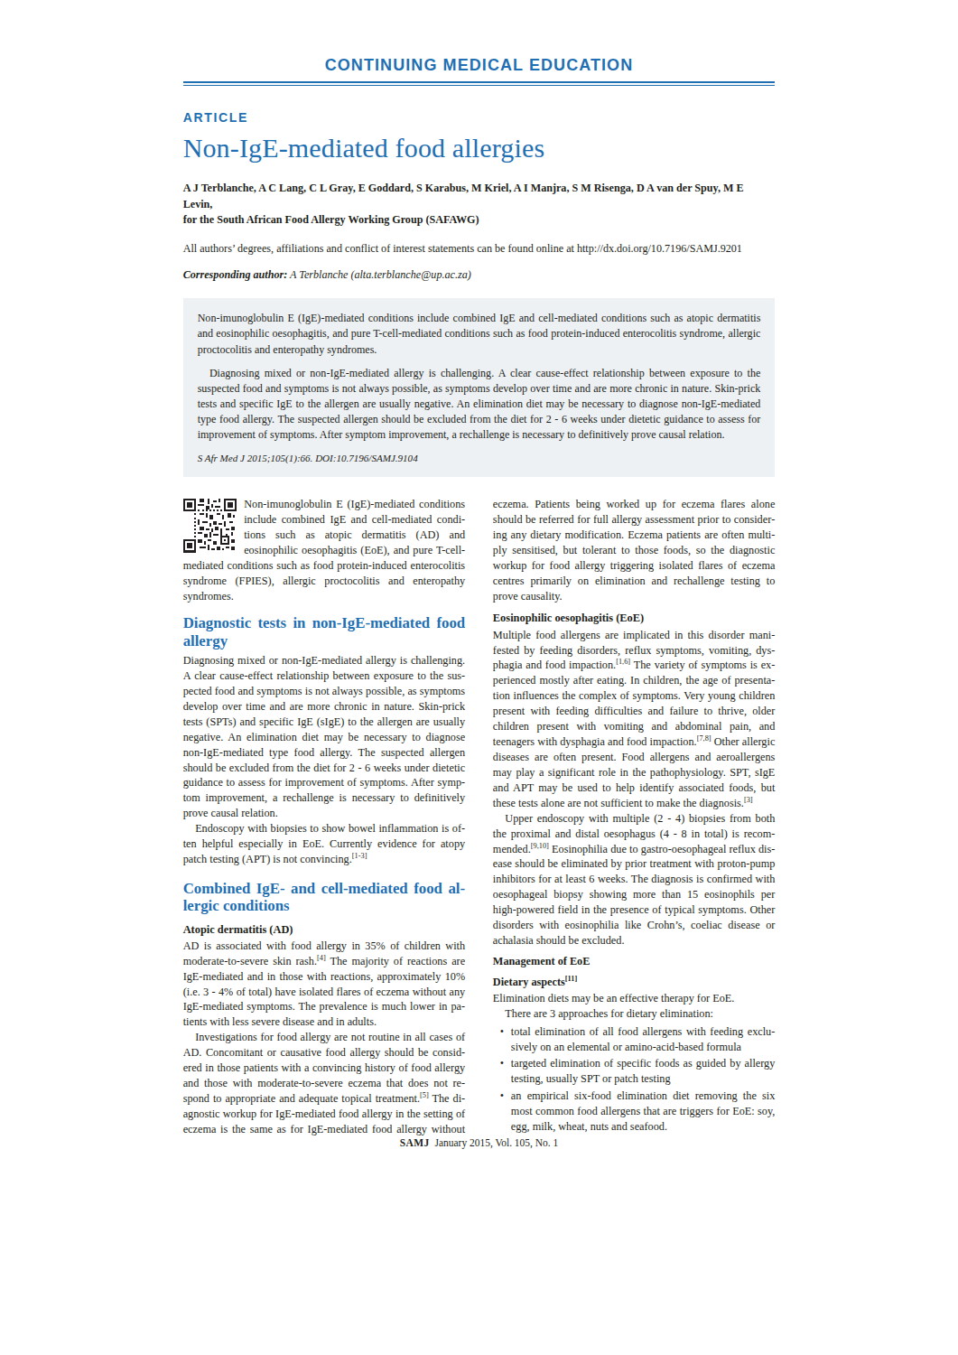CONTINUING MEDICAL EDUCATION
ARTICLE
Non-IgE-mediated food allergies
A J Terblanche, A C Lang, C L Gray, E Goddard, S Karabus, M Kriel, A I Manjra, S M Risenga, D A van der Spuy, M E Levin,
for the South African Food Allergy Working Group (SAFAWG)
All authors’ degrees, affiliations and conflict of interest statements can be found online at http://dx.doi.org/10.7196/SAMJ.9201
Corresponding author: A Terblanche (alta.terblanche@up.ac.za)
Non-imunoglobulin E (IgE)-mediated conditions include combined IgE and cell-mediated conditions such as atopic dermatitis and eosinophilic oesophagitis, and pure T-cell-mediated conditions such as food protein-induced enterocolitis syndrome, allergic proctocolitis and enteropathy syndromes.
Diagnosing mixed or non-IgE-mediated allergy is challenging. A clear cause-effect relationship between exposure to the suspected food and symptoms is not always possible, as symptoms develop over time and are more chronic in nature. Skin-prick tests and specific IgE to the allergen are usually negative. An elimination diet may be necessary to diagnose non-IgE-mediated type food allergy. The suspected allergen should be excluded from the diet for 2 - 6 weeks under dietetic guidance to assess for improvement of symptoms. After symptom improvement, a rechallenge is necessary to definitively prove causal relation.
S Afr Med J 2015;105(1):66. DOI:10.7196/SAMJ.9104
Non-imunoglobulin E (IgE)-mediated conditions include combined IgE and cell-mediated conditions such as atopic dermatitis (AD) and eosinophilic oesophagitis (EoE), and pure T-cell-mediated conditions such as food protein-induced enterocolitis syndrome (FPIES), allergic proctocolitis and enteropathy syndromes.
Diagnostic tests in non-IgE-mediated food allergy
Diagnosing mixed or non-IgE-mediated allergy is challenging. A clear cause-effect relationship between exposure to the suspected food and symptoms is not always possible, as symptoms develop over time and are more chronic in nature. Skin-prick tests (SPTs) and specific IgE (sIgE) to the allergen are usually negative. An elimination diet may be necessary to diagnose non-IgE-mediated type food allergy. The suspected allergen should be excluded from the diet for 2 - 6 weeks under dietetic guidance to assess for improvement of symptoms. After symptom improvement, a rechallenge is necessary to definitively prove causal relation.
Endoscopy with biopsies to show bowel inflammation is often helpful especially in EoE. Currently evidence for atopy patch testing (APT) is not convincing.[1-3]
Combined IgE- and cell-mediated food allergic conditions
Atopic dermatitis (AD)
AD is associated with food allergy in 35% of children with moderate-to-severe skin rash.[4] The majority of reactions are IgE-mediated and in those with reactions, approximately 10% (i.e. 3 - 4% of total) have isolated flares of eczema without any IgE-mediated symptoms. The prevalence is much lower in patients with less severe disease and in adults.
Investigations for food allergy are not routine in all cases of AD. Concomitant or causative food allergy should be considered in those patients with a convincing history of food allergy and those with moderate-to-severe eczema that does not respond to appropriate and adequate topical treatment.[5] The diagnostic workup for IgE-mediated food allergy in the setting of eczema is the same as for IgE-mediated food allergy without eczema. Patients being worked up for eczema flares alone should be referred for full allergy assessment prior to considering any dietary modification. Eczema patients are often multiply sensitised, but tolerant to those foods, so the diagnostic workup for food allergy triggering isolated flares of eczema centres primarily on elimination and rechallenge testing to prove causality.
Eosinophilic oesophagitis (EoE)
Multiple food allergens are implicated in this disorder manifested by feeding disorders, reflux symptoms, vomiting, dysphagia and food impaction.[1,6] The variety of symptoms is experienced mostly after eating. In children, the age of presentation influences the complex of symptoms. Very young children present with feeding difficulties and failure to thrive, older children present with vomiting and abdominal pain, and teenagers with dysphagia and food impaction.[7,8] Other allergic diseases are often present. Food allergens and aeroallergens may play a significant role in the pathophysiology. SPT, sIgE and APT may be used to help identify associated foods, but these tests alone are not sufficient to make the diagnosis.[3]
Upper endoscopy with multiple (2 - 4) biopsies from both the proximal and distal oesophagus (4 - 8 in total) is recommended.[9,10] Eosinophilia due to gastro-oesophageal reflux disease should be eliminated by prior treatment with proton-pump inhibitors for at least 6 weeks. The diagnosis is confirmed with oesophageal biopsy showing more than 15 eosinophils per high-powered field in the presence of typical symptoms. Other disorders with eosinophilia like Crohn’s, coeliac disease or achalasia should be excluded.
Management of EoE
Dietary aspects[11]
Elimination diets may be an effective therapy for EoE.
There are 3 approaches for dietary elimination:
total elimination of all food allergens with feeding exclusively on an elemental or amino-acid-based formula
targeted elimination of specific foods as guided by allergy testing, usually SPT or patch testing
an empirical six-food elimination diet removing the six most common food allergens that are triggers for EoE: soy, egg, milk, wheat, nuts and seafood.
SAMJ January 2015, Vol. 105, No. 1